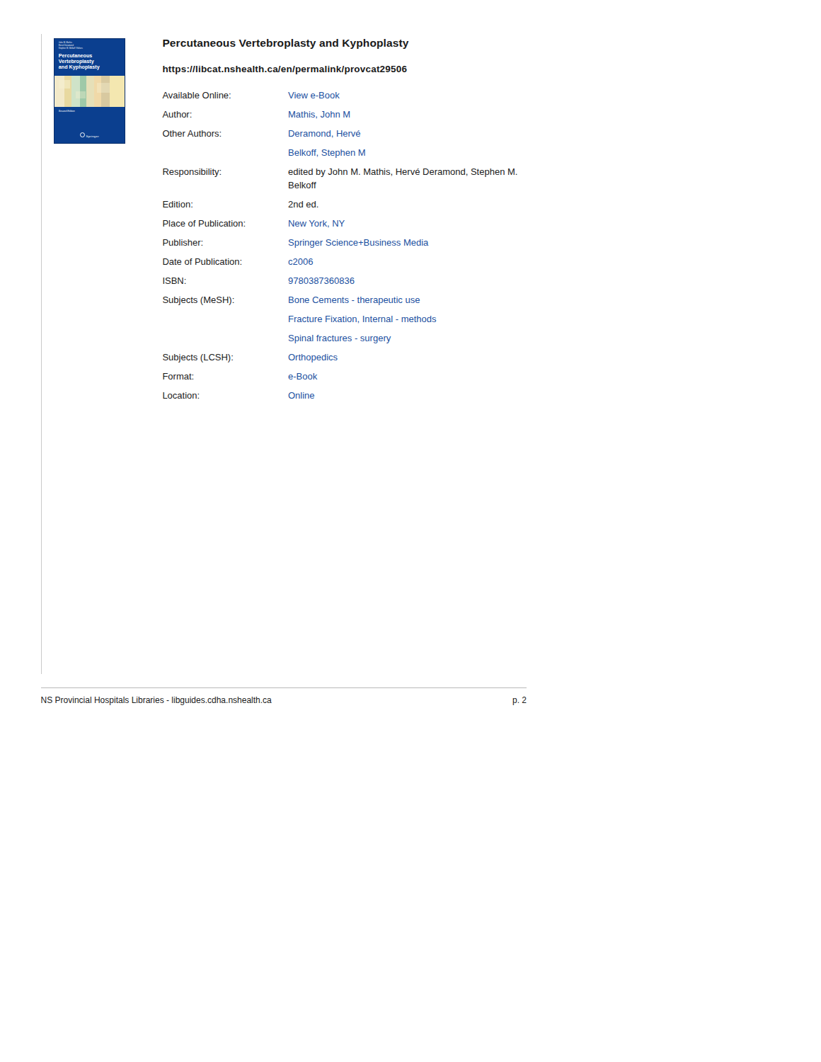John M. Mathis
Hervé Deramond
Stephen M. Belkoff Editors
Percutaneous
Vertebroplasty
and Kyphoplasty
Second Edition
Springer
Percutaneous Vertebroplasty and Kyphoplasty
https://libcat.nshealth.ca/en/permalink/provcat29506
| Available Online: | View e-Book |
| Author: | Mathis, John M |
| Other Authors: | Deramond, Hervé |
| | Belkoff, Stephen M |
| Responsibility: | edited by John M. Mathis, Hervé Deramond, Stephen M. Belkoff |
| Edition: | 2nd ed. |
| Place of Publication: | New York, NY |
| Publisher: | Springer Science+Business Media |
| Date of Publication: | c2006 |
| ISBN: | 9780387360836 |
| Subjects (MeSH): | Bone Cements - therapeutic use |
| | Fracture Fixation, Internal - methods |
| | Spinal fractures - surgery |
| Subjects (LCSH): | Orthopedics |
| Format: | e-Book |
| Location: | Online |
NS Provincial Hospitals Libraries - libguides.cdha.nshealth.ca
p. 2